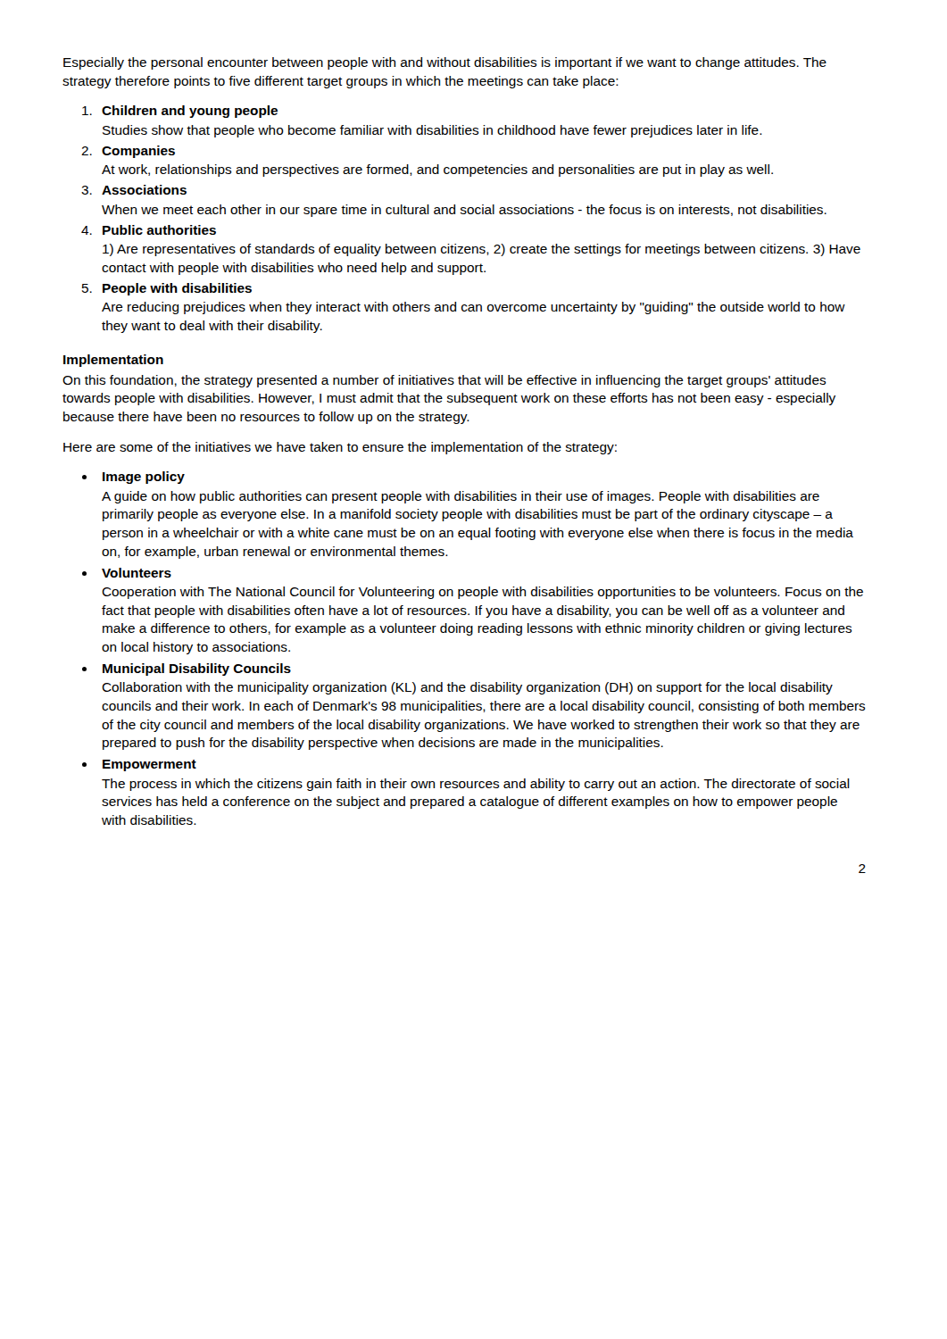Especially the personal encounter between people with and without disabilities is important if we want to change attitudes. The strategy therefore points to five different target groups in which the meetings can take place:
Children and young people
Studies show that people who become familiar with disabilities in childhood have fewer prejudices later in life.
Companies
At work, relationships and perspectives are formed, and competencies and personalities are put in play as well.
Associations
When we meet each other in our spare time in cultural and social associations - the focus is on interests, not disabilities.
Public authorities
1) Are representatives of standards of equality between citizens, 2) create the settings for meetings between citizens. 3) Have contact with people with disabilities who need help and support.
People with disabilities
Are reducing prejudices when they interact with others and can overcome uncertainty by "guiding" the outside world to how they want to deal with their disability.
Implementation
On this foundation, the strategy presented a number of initiatives that will be effective in influencing the target groups' attitudes towards people with disabilities. However, I must admit that the subsequent work on these efforts has not been easy - especially because there have been no resources to follow up on the strategy.
Here are some of the initiatives we have taken to ensure the implementation of the strategy:
Image policy
A guide on how public authorities can present people with disabilities in their use of images. People with disabilities are primarily people as everyone else. In a manifold society people with disabilities must be part of the ordinary cityscape – a person in a wheelchair or with a white cane must be on an equal footing with everyone else when there is focus in the media on, for example, urban renewal or environmental themes.
Volunteers
Cooperation with The National Council for Volunteering on people with disabilities opportunities to be volunteers. Focus on the fact that people with disabilities often have a lot of resources. If you have a disability, you can be well off as a volunteer and make a difference to others, for example as a volunteer doing reading lessons with ethnic minority children or giving lectures on local history to associations.
Municipal Disability Councils
Collaboration with the municipality organization (KL) and the disability organization (DH) on support for the local disability councils and their work. In each of Denmark's 98 municipalities, there are a local disability council, consisting of both members of the city council and members of the local disability organizations. We have worked to strengthen their work so that they are prepared to push for the disability perspective when decisions are made in the municipalities.
Empowerment
The process in which the citizens gain faith in their own resources and ability to carry out an action. The directorate of social services has held a conference on the subject and prepared a catalogue of different examples on how to empower people with disabilities.
2